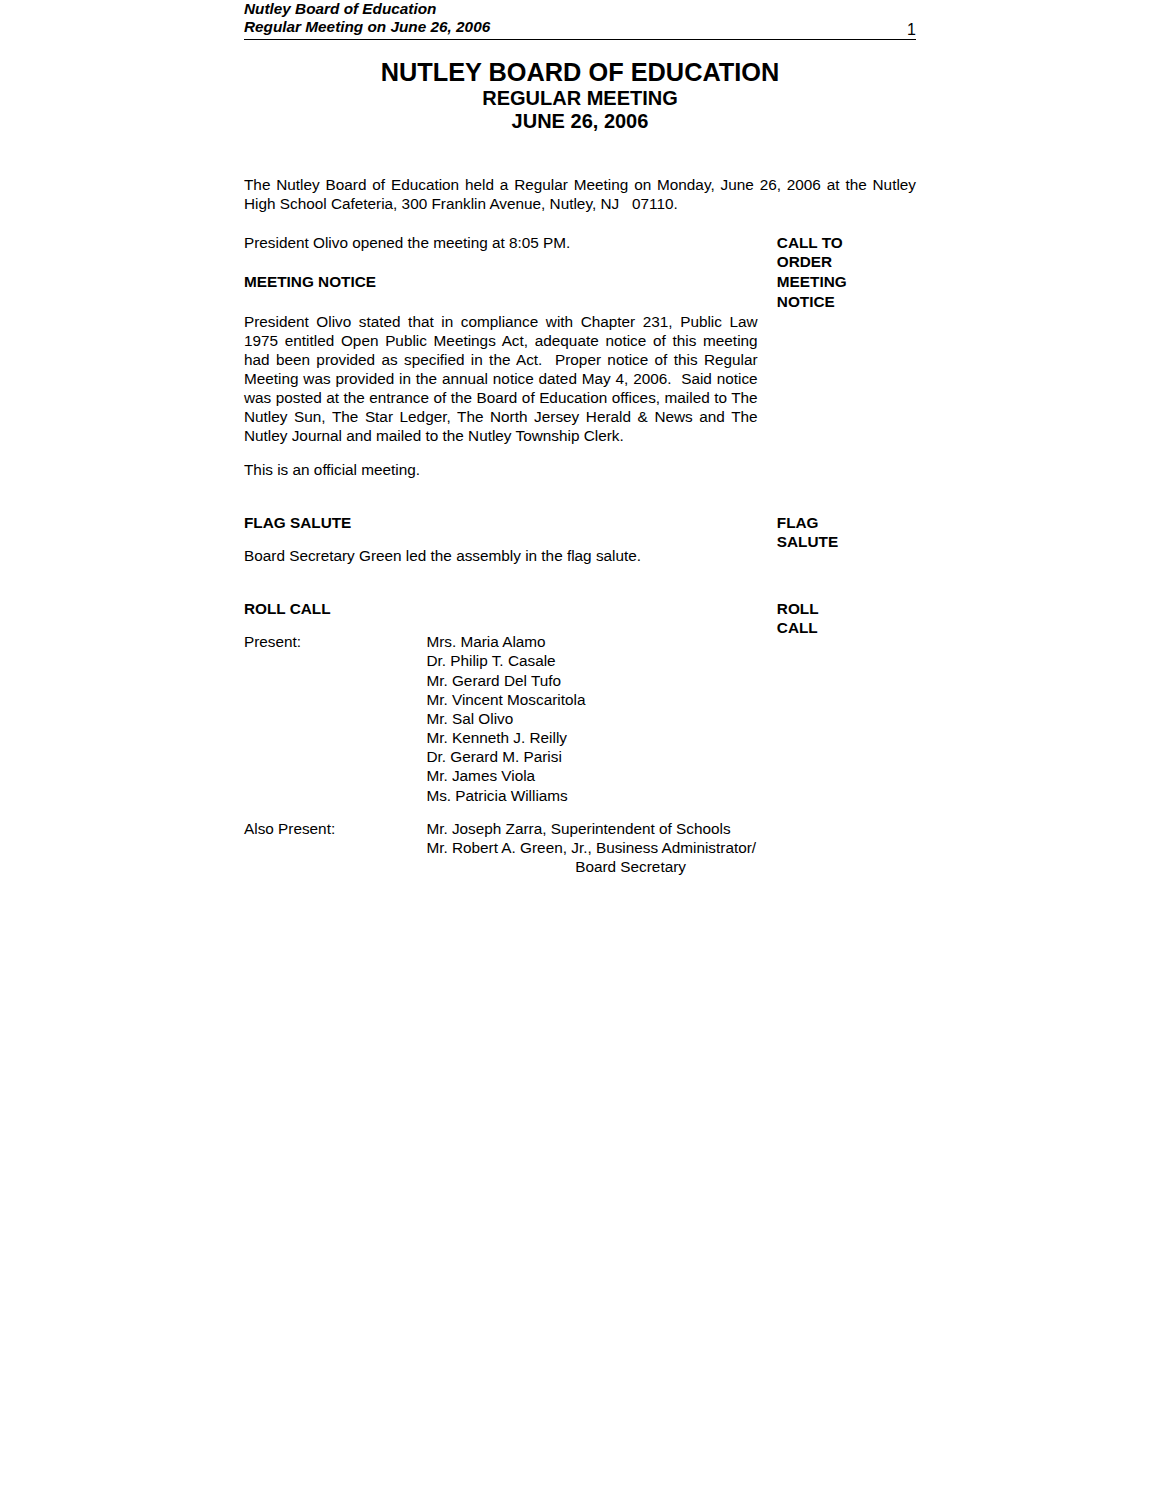Nutley Board of Education
Regular Meeting on June 26, 2006
1
NUTLEY BOARD OF EDUCATION
REGULAR MEETING
JUNE 26, 2006
The Nutley Board of Education held a Regular Meeting on Monday, June 26, 2006 at the Nutley High School Cafeteria, 300 Franklin Avenue, Nutley, NJ 07110.
President Olivo opened the meeting at 8:05 PM.
CALL TO
ORDER
MEETING NOTICE
MEETING
NOTICE
President Olivo stated that in compliance with Chapter 231, Public Law 1975 entitled Open Public Meetings Act, adequate notice of this meeting had been provided as specified in the Act. Proper notice of this Regular Meeting was provided in the annual notice dated May 4, 2006. Said notice was posted at the entrance of the Board of Education offices, mailed to The Nutley Sun, The Star Ledger, The North Jersey Herald & News and The Nutley Journal and mailed to the Nutley Township Clerk.
This is an official meeting.
FLAG SALUTE
Board Secretary Green led the assembly in the flag salute.
FLAG
SALUTE
ROLL CALL
ROLL
CALL
| Present: | Mrs. Maria Alamo Dr. Philip T. Casale Mr. Gerard Del Tufo Mr. Vincent Moscaritola Mr. Sal Olivo Mr. Kenneth J. Reilly Dr. Gerard M. Parisi Mr. James Viola Ms. Patricia Williams |
| Also Present: | Mr. Joseph Zarra, Superintendent of Schools Mr. Robert A. Green, Jr., Business Administrator/ Board Secretary |